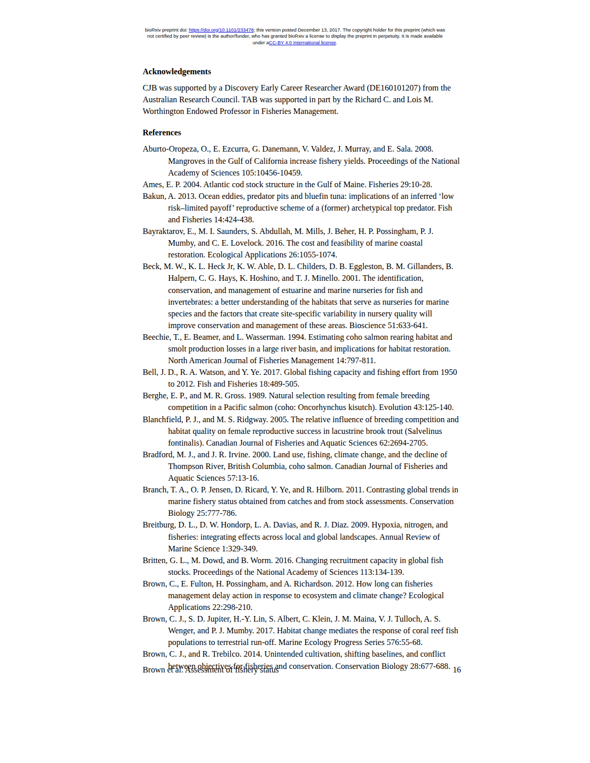bioRxiv preprint doi: https://doi.org/10.1101/233478; this version posted December 13, 2017. The copyright holder for this preprint (which was
not certified by peer review) is the author/funder, who has granted bioRxiv a license to display the preprint in perpetuity. It is made available
under aCC-BY 4.0 International license.
Acknowledgements
CJB was supported by a Discovery Early Career Researcher Award (DE160101207) from the Australian Research Council. TAB was supported in part by the Richard C. and Lois M. Worthington Endowed Professor in Fisheries Management.
References
Aburto-Oropeza, O., E. Ezcurra, G. Danemann, V. Valdez, J. Murray, and E. Sala. 2008. Mangroves in the Gulf of California increase fishery yields. Proceedings of the National Academy of Sciences 105:10456-10459.
Ames, E. P. 2004. Atlantic cod stock structure in the Gulf of Maine. Fisheries 29:10-28.
Bakun, A. 2013. Ocean eddies, predator pits and bluefin tuna: implications of an inferred ‘low risk–limited payoff’ reproductive scheme of a (former) archetypical top predator. Fish and Fisheries 14:424-438.
Bayraktarov, E., M. I. Saunders, S. Abdullah, M. Mills, J. Beher, H. P. Possingham, P. J. Mumby, and C. E. Lovelock. 2016. The cost and feasibility of marine coastal restoration. Ecological Applications 26:1055-1074.
Beck, M. W., K. L. Heck Jr, K. W. Able, D. L. Childers, D. B. Eggleston, B. M. Gillanders, B. Halpern, C. G. Hays, K. Hoshino, and T. J. Minello. 2001. The identification, conservation, and management of estuarine and marine nurseries for fish and invertebrates: a better understanding of the habitats that serve as nurseries for marine species and the factors that create site-specific variability in nursery quality will improve conservation and management of these areas. Bioscience 51:633-641.
Beechie, T., E. Beamer, and L. Wasserman. 1994. Estimating coho salmon rearing habitat and smolt production losses in a large river basin, and implications for habitat restoration. North American Journal of Fisheries Management 14:797-811.
Bell, J. D., R. A. Watson, and Y. Ye. 2017. Global fishing capacity and fishing effort from 1950 to 2012. Fish and Fisheries 18:489-505.
Berghe, E. P., and M. R. Gross. 1989. Natural selection resulting from female breeding competition in a Pacific salmon (coho: Oncorhynchus kisutch). Evolution 43:125-140.
Blanchfield, P. J., and M. S. Ridgway. 2005. The relative influence of breeding competition and habitat quality on female reproductive success in lacustrine brook trout (Salvelinus fontinalis). Canadian Journal of Fisheries and Aquatic Sciences 62:2694-2705.
Bradford, M. J., and J. R. Irvine. 2000. Land use, fishing, climate change, and the decline of Thompson River, British Columbia, coho salmon. Canadian Journal of Fisheries and Aquatic Sciences 57:13-16.
Branch, T. A., O. P. Jensen, D. Ricard, Y. Ye, and R. Hilborn. 2011. Contrasting global trends in marine fishery status obtained from catches and from stock assessments. Conservation Biology 25:777-786.
Breitburg, D. L., D. W. Hondorp, L. A. Davias, and R. J. Diaz. 2009. Hypoxia, nitrogen, and fisheries: integrating effects across local and global landscapes. Annual Review of Marine Science 1:329-349.
Britten, G. L., M. Dowd, and B. Worm. 2016. Changing recruitment capacity in global fish stocks. Proceedings of the National Academy of Sciences 113:134-139.
Brown, C., E. Fulton, H. Possingham, and A. Richardson. 2012. How long can fisheries management delay action in response to ecosystem and climate change? Ecological Applications 22:298-210.
Brown, C. J., S. D. Jupiter, H.-Y. Lin, S. Albert, C. Klein, J. M. Maina, V. J. Tulloch, A. S. Wenger, and P. J. Mumby. 2017. Habitat change mediates the response of coral reef fish populations to terrestrial run-off. Marine Ecology Progress Series 576:55-68.
Brown, C. J., and R. Trebilco. 2014. Unintended cultivation, shifting baselines, and conflict between objectives for fisheries and conservation. Conservation Biology 28:677-688.
Brown et al. Assessment of fishery status 16